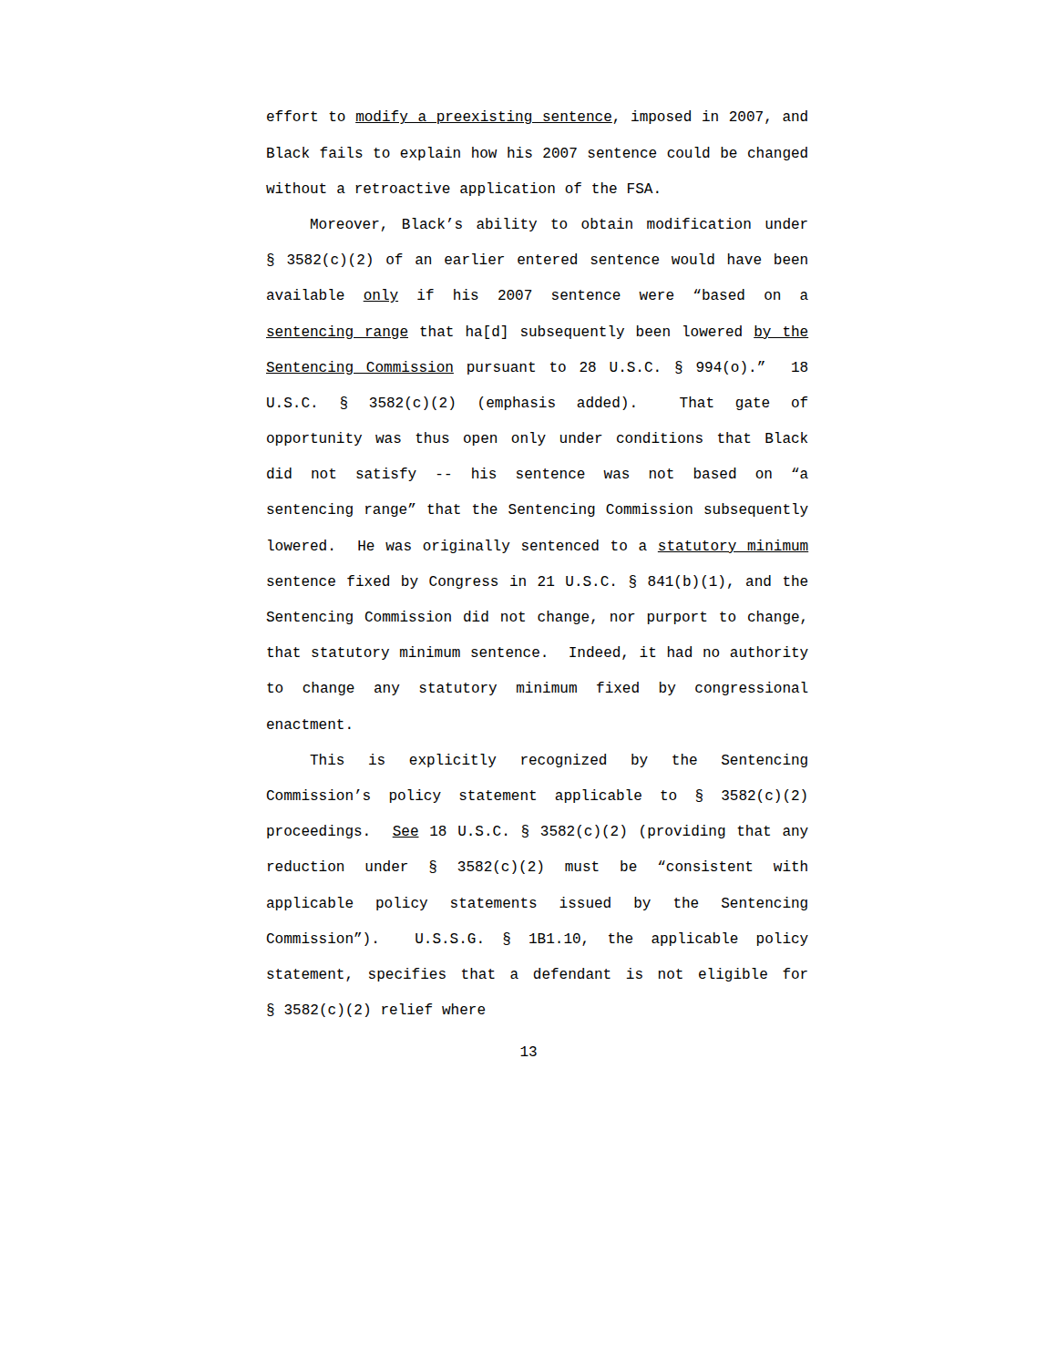effort to modify a preexisting sentence, imposed in 2007, and Black fails to explain how his 2007 sentence could be changed without a retroactive application of the FSA.
Moreover, Black’s ability to obtain modification under § 3582(c)(2) of an earlier entered sentence would have been available only if his 2007 sentence were “based on a sentencing range that ha[d] subsequently been lowered by the Sentencing Commission pursuant to 28 U.S.C. § 994(o).” 18 U.S.C. § 3582(c)(2) (emphasis added). That gate of opportunity was thus open only under conditions that Black did not satisfy -- his sentence was not based on “a sentencing range” that the Sentencing Commission subsequently lowered. He was originally sentenced to a statutory minimum sentence fixed by Congress in 21 U.S.C. § 841(b)(1), and the Sentencing Commission did not change, nor purport to change, that statutory minimum sentence. Indeed, it had no authority to change any statutory minimum fixed by congressional enactment.
This is explicitly recognized by the Sentencing Commission’s policy statement applicable to § 3582(c)(2) proceedings. See 18 U.S.C. § 3582(c)(2) (providing that any reduction under § 3582(c)(2) must be “consistent with applicable policy statements issued by the Sentencing Commission”). U.S.S.G. § 1B1.10, the applicable policy statement, specifies that a defendant is not eligible for § 3582(c)(2) relief where
13